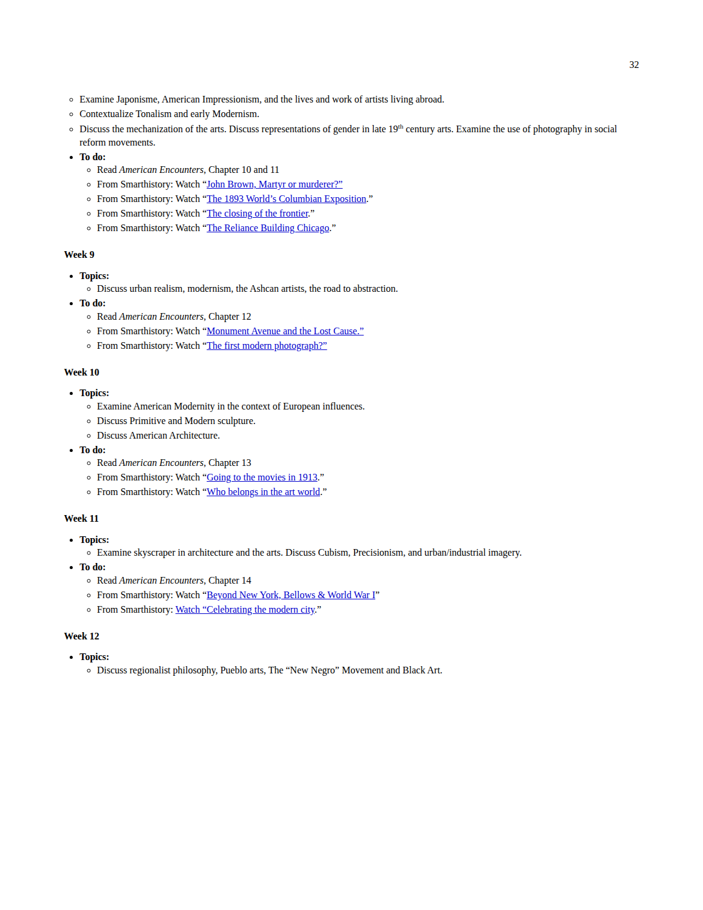32
Examine Japonisme, American Impressionism, and the lives and work of artists living abroad.
Contextualize Tonalism and early Modernism.
Discuss the mechanization of the arts. Discuss representations of gender in late 19th century arts. Examine the use of photography in social reform movements.
To do:
Read American Encounters, Chapter 10 and 11
From Smarthistory: Watch “John Brown, Martyr or murderer?”
From Smarthistory: Watch “The 1893 World’s Columbian Exposition.”
From Smarthistory: Watch “The closing of the frontier.”
From Smarthistory: Watch “The Reliance Building Chicago.”
Week 9
Topics:
Discuss urban realism, modernism, the Ashcan artists, the road to abstraction.
To do:
Read American Encounters, Chapter 12
From Smarthistory: Watch “Monument Avenue and the Lost Cause.”
From Smarthistory: Watch “The first modern photograph?”
Week 10
Topics:
Examine American Modernity in the context of European influences.
Discuss Primitive and Modern sculpture.
Discuss American Architecture.
To do:
Read American Encounters, Chapter 13
From Smarthistory: Watch “Going to the movies in 1913.”
From Smarthistory: Watch “Who belongs in the art world.”
Week 11
Topics:
Examine skyscraper in architecture and the arts. Discuss Cubism, Precisionism, and urban/industrial imagery.
To do:
Read American Encounters, Chapter 14
From Smarthistory: Watch “Beyond New York, Bellows & World War I”
From Smarthistory: Watch “Celebrating the modern city.”
Week 12
Topics:
Discuss regionalist philosophy, Pueblo arts, The “New Negro” Movement and Black Art.